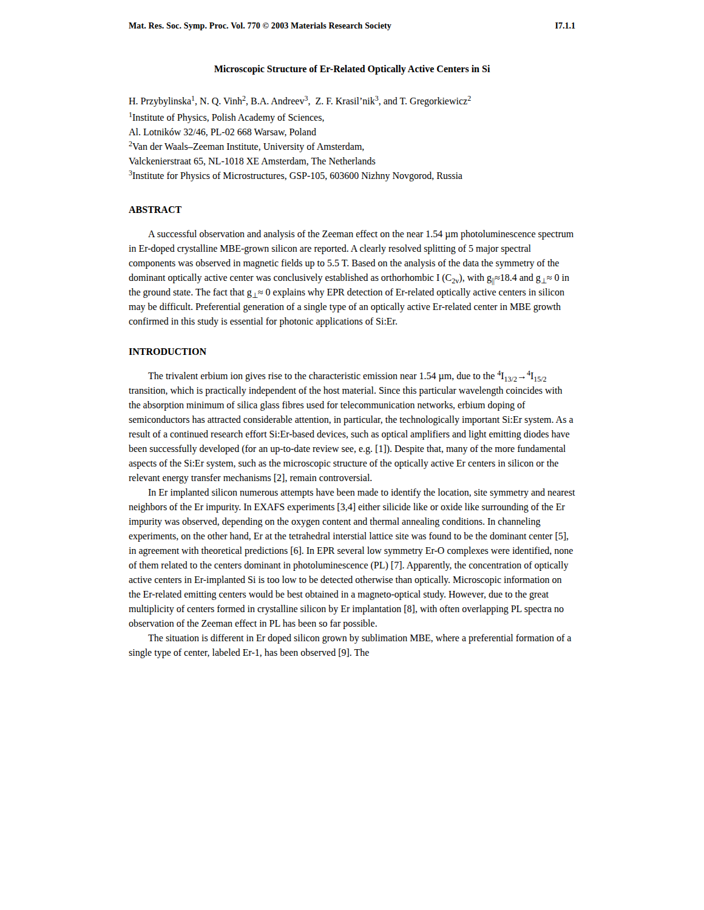Mat. Res. Soc. Symp. Proc. Vol. 770 © 2003 Materials Research Society I7.1.1
Microscopic Structure of Er-Related Optically Active Centers in Si
H. Przybylinska1, N. Q. Vinh2, B.A. Andreev3, Z. F. Krasil’nik3, and T. Gregorkiewicz2
1Institute of Physics, Polish Academy of Sciences,
Al. Lotników 32/46, PL-02 668 Warsaw, Poland
2Van der Waals–Zeeman Institute, University of Amsterdam,
Valckenierstraat 65, NL-1018 XE Amsterdam, The Netherlands
3Institute for Physics of Microstructures, GSP-105, 603600 Nizhny Novgorod, Russia
ABSTRACT
A successful observation and analysis of the Zeeman effect on the near 1.54 µm photoluminescence spectrum in Er-doped crystalline MBE-grown silicon are reported. A clearly resolved splitting of 5 major spectral components was observed in magnetic fields up to 5.5 T. Based on the analysis of the data the symmetry of the dominant optically active center was conclusively established as orthorhombic I (C2v), with g||≈18.4 and g⊥≈ 0 in the ground state. The fact that g⊥≈ 0 explains why EPR detection of Er-related optically active centers in silicon may be difficult. Preferential generation of a single type of an optically active Er-related center in MBE growth confirmed in this study is essential for photonic applications of Si:Er.
INTRODUCTION
The trivalent erbium ion gives rise to the characteristic emission near 1.54 µm, due to the 4I13/2→4I15/2 transition, which is practically independent of the host material. Since this particular wavelength coincides with the absorption minimum of silica glass fibres used for telecommunication networks, erbium doping of semiconductors has attracted considerable attention, in particular, the technologically important Si:Er system. As a result of a continued research effort Si:Er-based devices, such as optical amplifiers and light emitting diodes have been successfully developed (for an up-to-date review see, e.g. [1]). Despite that, many of the more fundamental aspects of the Si:Er system, such as the microscopic structure of the optically active Er centers in silicon or the relevant energy transfer mechanisms [2], remain controversial.
In Er implanted silicon numerous attempts have been made to identify the location, site symmetry and nearest neighbors of the Er impurity. In EXAFS experiments [3,4] either silicide like or oxide like surrounding of the Er impurity was observed, depending on the oxygen content and thermal annealing conditions. In channeling experiments, on the other hand, Er at the tetrahedral interstial lattice site was found to be the dominant center [5], in agreement with theoretical predictions [6]. In EPR several low symmetry Er-O complexes were identified, none of them related to the centers dominant in photoluminescence (PL) [7]. Apparently, the concentration of optically active centers in Er-implanted Si is too low to be detected otherwise than optically. Microscopic information on the Er-related emitting centers would be best obtained in a magneto-optical study. However, due to the great multiplicity of centers formed in crystalline silicon by Er implantation [8], with often overlapping PL spectra no observation of the Zeeman effect in PL has been so far possible.
The situation is different in Er doped silicon grown by sublimation MBE, where a preferential formation of a single type of center, labeled Er-1, has been observed [9]. The